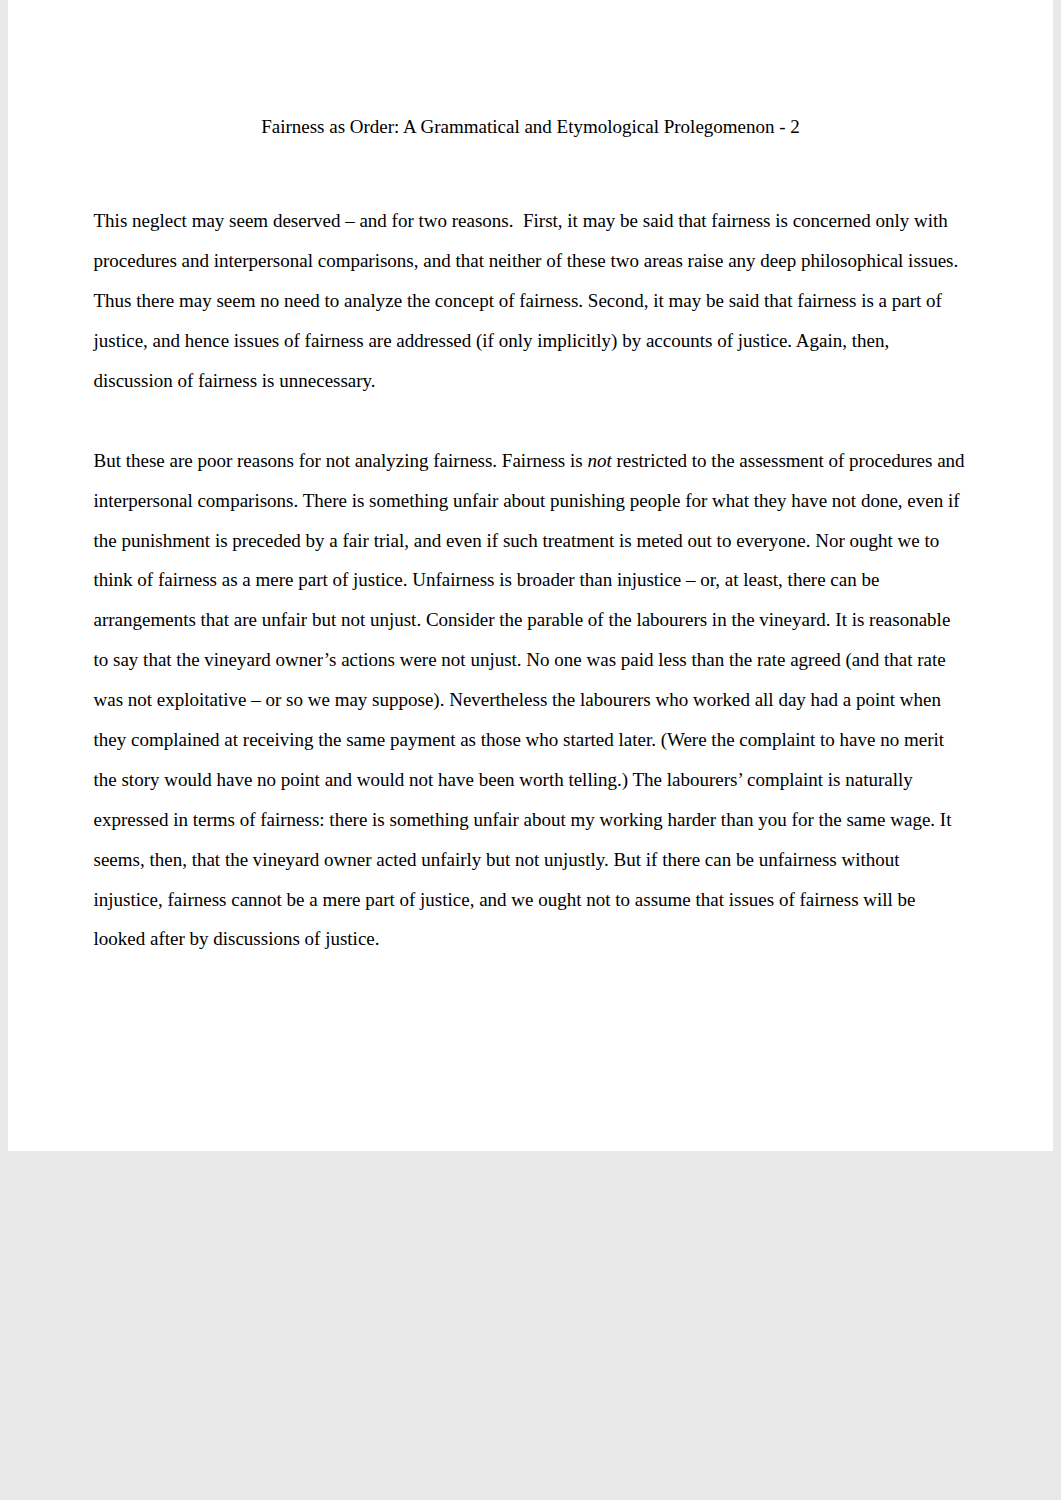Fairness as Order: A Grammatical and Etymological Prolegomenon - 2
This neglect may seem deserved – and for two reasons. First, it may be said that fairness is concerned only with procedures and interpersonal comparisons, and that neither of these two areas raise any deep philosophical issues. Thus there may seem no need to analyze the concept of fairness. Second, it may be said that fairness is a part of justice, and hence issues of fairness are addressed (if only implicitly) by accounts of justice. Again, then, discussion of fairness is unnecessary.
But these are poor reasons for not analyzing fairness. Fairness is not restricted to the assessment of procedures and interpersonal comparisons. There is something unfair about punishing people for what they have not done, even if the punishment is preceded by a fair trial, and even if such treatment is meted out to everyone. Nor ought we to think of fairness as a mere part of justice. Unfairness is broader than injustice – or, at least, there can be arrangements that are unfair but not unjust. Consider the parable of the labourers in the vineyard. It is reasonable to say that the vineyard owner’s actions were not unjust. No one was paid less than the rate agreed (and that rate was not exploitative – or so we may suppose). Nevertheless the labourers who worked all day had a point when they complained at receiving the same payment as those who started later. (Were the complaint to have no merit the story would have no point and would not have been worth telling.) The labourers’ complaint is naturally expressed in terms of fairness: there is something unfair about my working harder than you for the same wage. It seems, then, that the vineyard owner acted unfairly but not unjustly. But if there can be unfairness without injustice, fairness cannot be a mere part of justice, and we ought not to assume that issues of fairness will be looked after by discussions of justice.